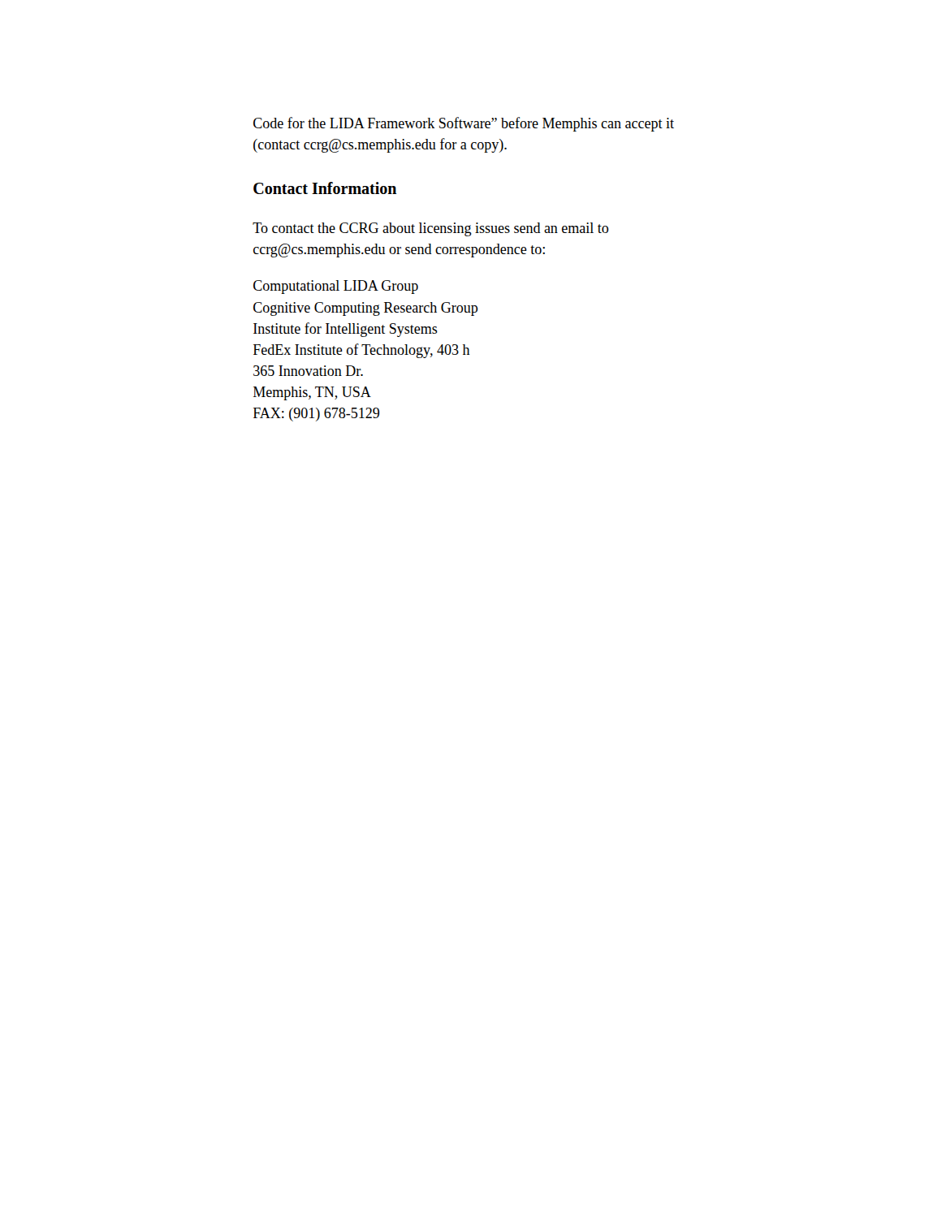Code for the LIDA Framework Software” before Memphis can accept it (contact ccrg@cs.memphis.edu for a copy).
Contact Information
To contact the CCRG about licensing issues send an email to ccrg@cs.memphis.edu or send correspondence to:
Computational LIDA Group Cognitive Computing Research Group Institute for Intelligent Systems FedEx Institute of Technology, 403 h 365 Innovation Dr. Memphis, TN, USA FAX: (901) 678-5129